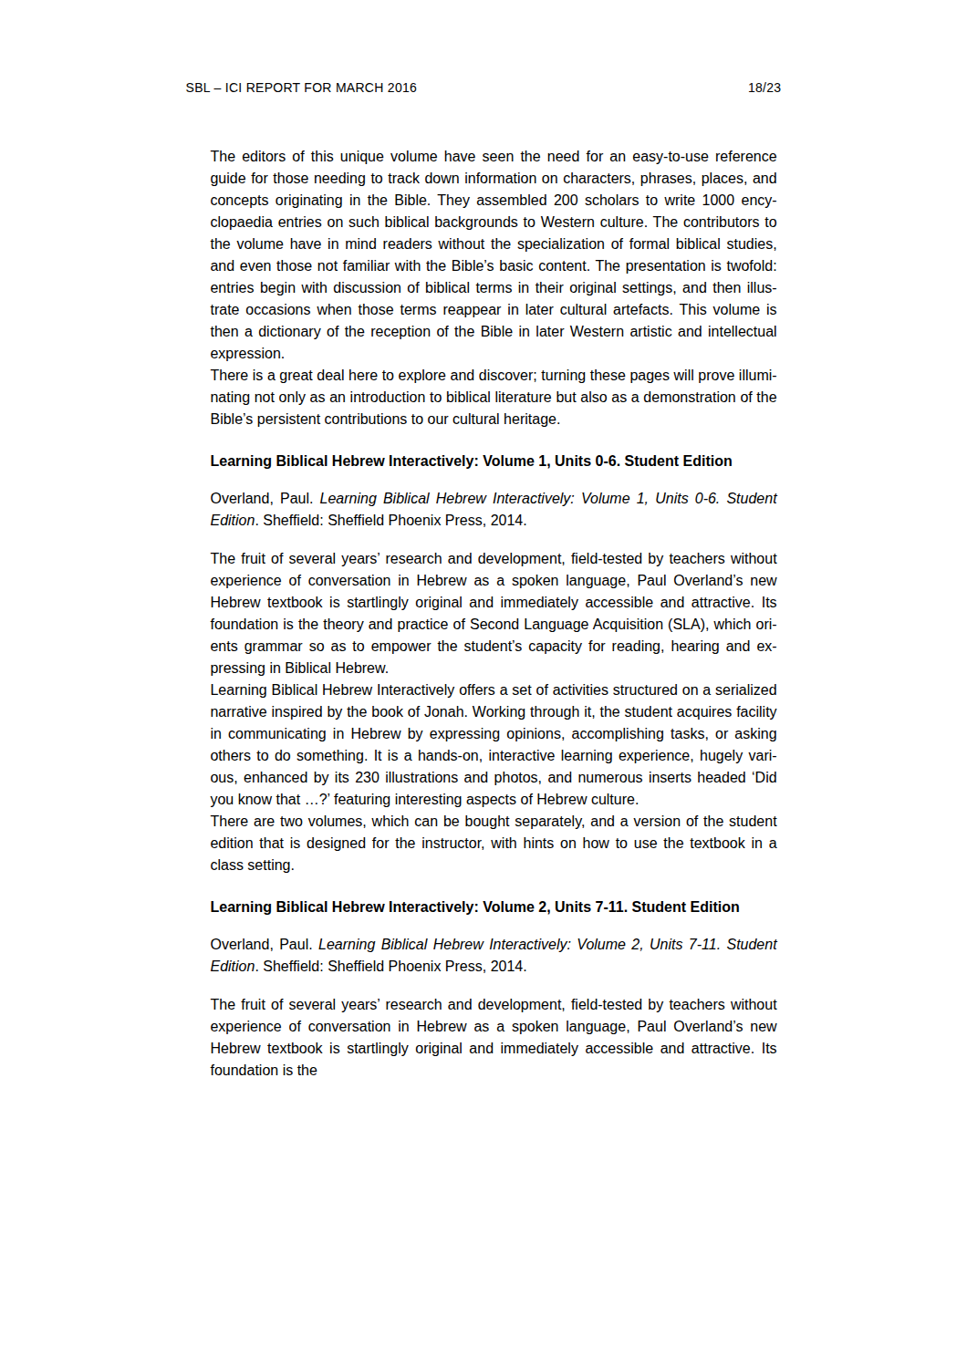SBL – ICI Report for March 2016 18/23
The editors of this unique volume have seen the need for an easy-to-use reference guide for those needing to track down information on characters, phrases, places, and concepts originating in the Bible. They assembled 200 scholars to write 1000 encyclopaedia entries on such biblical backgrounds to Western culture. The contributors to the volume have in mind readers without the specialization of formal biblical studies, and even those not familiar with the Bible’s basic content. The presentation is twofold: entries begin with discussion of biblical terms in their original settings, and then illustrate occasions when those terms reappear in later cultural artefacts. This volume is then a dictionary of the reception of the Bible in later Western artistic and intellectual expression.
There is a great deal here to explore and discover; turning these pages will prove illuminating not only as an introduction to biblical literature but also as a demonstration of the Bible’s persistent contributions to our cultural heritage.
Learning Biblical Hebrew Interactively: Volume 1, Units 0-6. Student Edition
Overland, Paul. Learning Biblical Hebrew Interactively: Volume 1, Units 0-6. Student Edition. Sheffield: Sheffield Phoenix Press, 2014.
The fruit of several years’ research and development, field-tested by teachers without experience of conversation in Hebrew as a spoken language, Paul Overland’s new Hebrew textbook is startlingly original and immediately accessible and attractive. Its foundation is the theory and practice of Second Language Acquisition (SLA), which orients grammar so as to empower the student’s capacity for reading, hearing and expressing in Biblical Hebrew.
Learning Biblical Hebrew Interactively offers a set of activities structured on a serialized narrative inspired by the book of Jonah. Working through it, the student acquires facility in communicating in Hebrew by expressing opinions, accomplishing tasks, or asking others to do something. It is a hands-on, interactive learning experience, hugely various, enhanced by its 230 illustrations and photos, and numerous inserts headed ‘Did you know that …?’ featuring interesting aspects of Hebrew culture.
There are two volumes, which can be bought separately, and a version of the student edition that is designed for the instructor, with hints on how to use the textbook in a class setting.
Learning Biblical Hebrew Interactively: Volume 2, Units 7-11. Student Edition
Overland, Paul. Learning Biblical Hebrew Interactively: Volume 2, Units 7-11. Student Edition. Sheffield: Sheffield Phoenix Press, 2014.
The fruit of several years’ research and development, field-tested by teachers without experience of conversation in Hebrew as a spoken language, Paul Overland’s new Hebrew textbook is startlingly original and immediately accessible and attractive. Its foundation is the